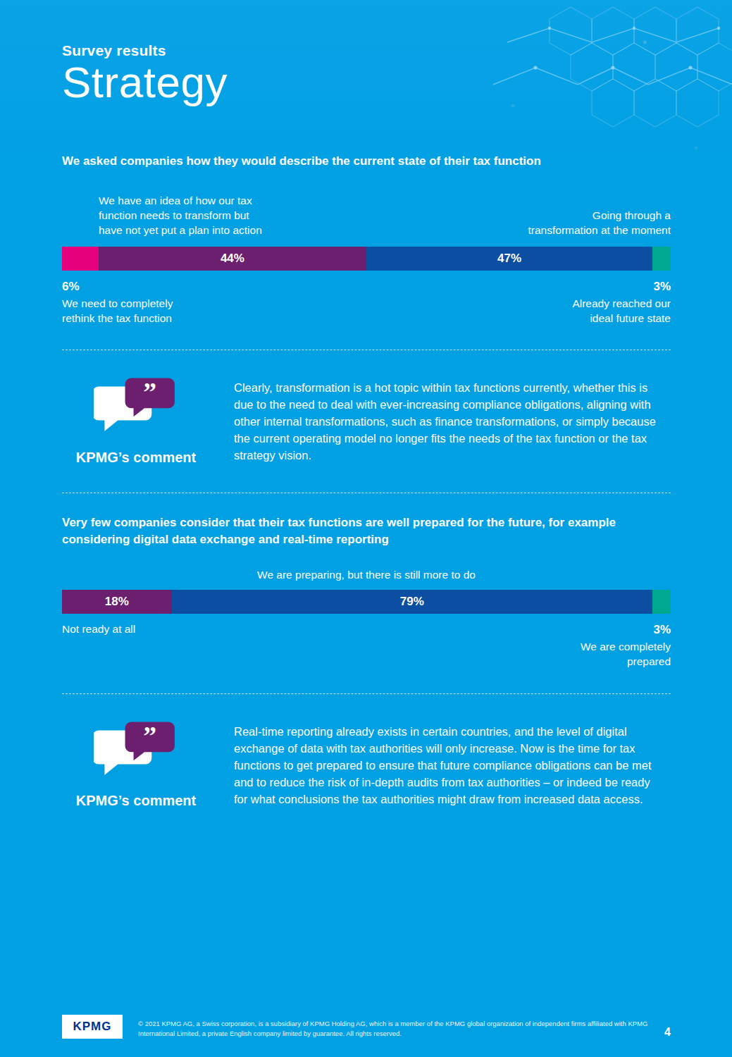Survey results
Strategy
We asked companies how they would describe the current state of their tax function
We have an idea of how our tax
function needs to transform but
have not yet put a plan into action
Going through a
transformation at the moment
44% 47%
6% We need to completely
rethink the tax function
3% Already reached our
ideal future state
”
KPMG’s comment
Clearly, transformation is a hot topic within tax functions currently, whether this is due to the need to deal with ever-increasing compliance obligations, aligning with other internal transformations, such as finance transformations, or simply because the current operating model no longer fits the needs of the tax function or the tax strategy vision.
Very few companies consider that their tax functions are well prepared for the future, for example considering digital data exchange and real-time reporting
We are preparing, but there is still more to do
18% 79%
Not ready at all
3% We are completely
prepared
”
KPMG’s comment
Real-time reporting already exists in certain countries, and the level of digital exchange of data with tax authorities will only increase. Now is the time for tax functions to get prepared to ensure that future compliance obligations can be met and to reduce the risk of in-depth audits from tax authorities – or indeed be ready for what conclusions the tax authorities might draw from increased data access.
© 2021 KPMG AG, a Swiss corporation, is a subsidiary of KPMG Holding AG, which is a member of the KPMG global organization of independent firms affiliated with KPMG International Limited, a private English company limited by guarantee. All rights reserved.
4